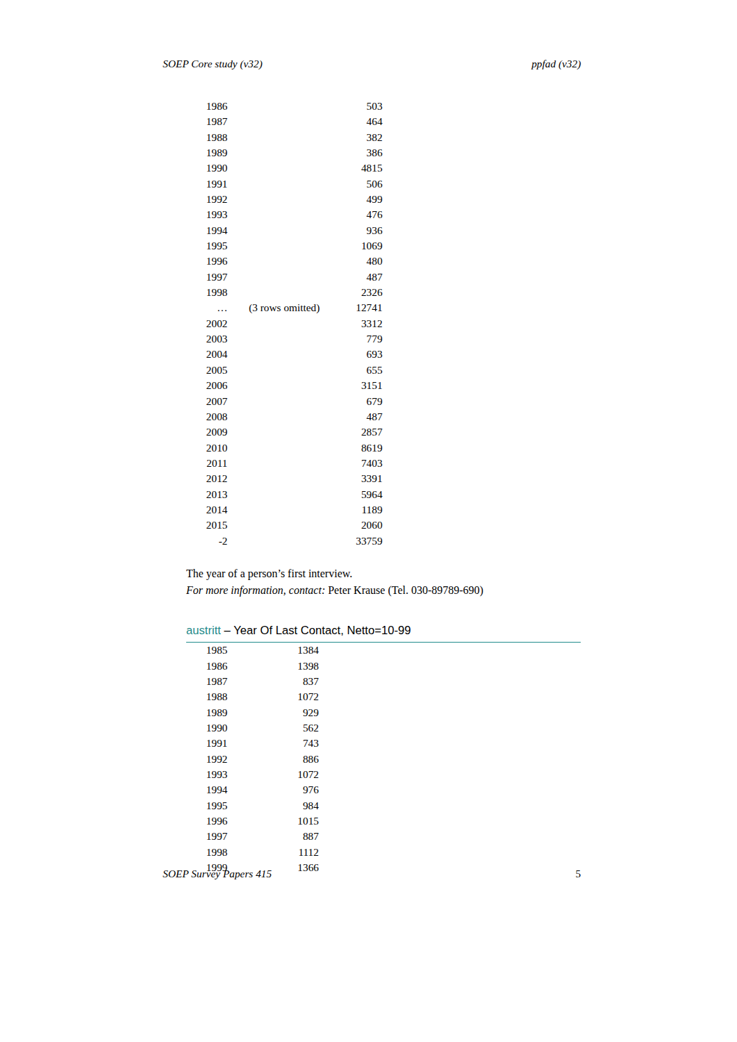SOEP Core study (v32)
ppfad (v32)
| 1986 | | 503 |
| 1987 | | 464 |
| 1988 | | 382 |
| 1989 | | 386 |
| 1990 | | 4815 |
| 1991 | | 506 |
| 1992 | | 499 |
| 1993 | | 476 |
| 1994 | | 936 |
| 1995 | | 1069 |
| 1996 | | 480 |
| 1997 | | 487 |
| 1998 | | 2326 |
| … | (3 rows omitted) | 12741 |
| 2002 | | 3312 |
| 2003 | | 779 |
| 2004 | | 693 |
| 2005 | | 655 |
| 2006 | | 3151 |
| 2007 | | 679 |
| 2008 | | 487 |
| 2009 | | 2857 |
| 2010 | | 8619 |
| 2011 | | 7403 |
| 2012 | | 3391 |
| 2013 | | 5964 |
| 2014 | | 1189 |
| 2015 | | 2060 |
| -2 | | 33759 |
The year of a person’s first interview.
For more information, contact: Peter Krause (Tel. 030-89789-690)
austritt – Year Of Last Contact, Netto=10-99
| 1985 | 1384 |
| 1986 | 1398 |
| 1987 | 837 |
| 1988 | 1072 |
| 1989 | 929 |
| 1990 | 562 |
| 1991 | 743 |
| 1992 | 886 |
| 1993 | 1072 |
| 1994 | 976 |
| 1995 | 984 |
| 1996 | 1015 |
| 1997 | 887 |
| 1998 | 1112 |
| 1999 | 1366 |
SOEP Survey Papers 415
5